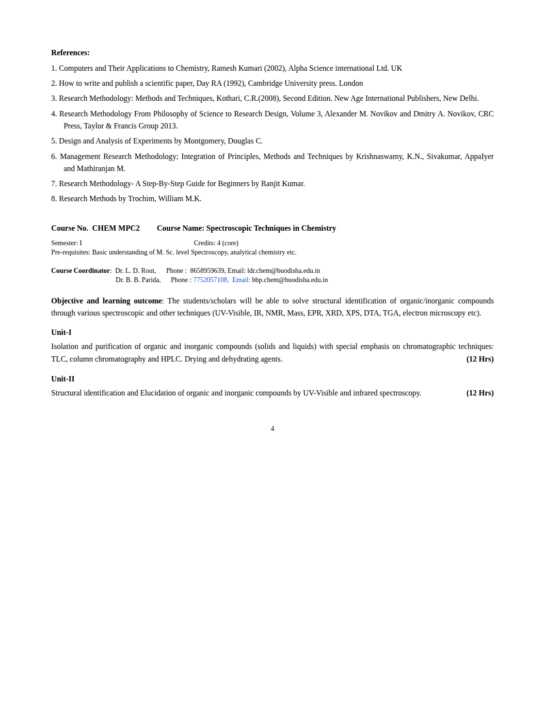References:
1. Computers and Their Applications to Chemistry, Ramesh Kumari (2002), Alpha Science international Ltd. UK
2. How to write and publish a scientific paper, Day RA (1992), Cambridge University press. London
3. Research Methodology: Methods and Techniques, Kothari, C.R.(2008), Second Edition. New Age International Publishers, New Delhi.
4. Research Methodology From Philosophy of Science to Research Design, Volume 3, Alexander M. Novikov and Dmitry A. Novikov, CRC Press, Taylor & Francis Group 2013.
5. Design and Analysis of Experiments by Montgomery, Douglas C.
6. Management Research Methodology; Integration of Principles, Methods and Techniques by Krishnaswamy, K.N., Sivakumar, AppaIyer and Mathiranjan M.
7. Research Methodology- A Step-By-Step Guide for Beginners by Ranjit Kumar.
8. Research Methods by Trochim, William M.K.
Course No. CHEM MPC2 Course Name: Spectroscopic Techniques in Chemistry
Semester: I                 Credits: 4 (core)
Pre-requisites: Basic understanding of M. Sc. level Spectroscopy, analytical chemistry etc.
Course Coordinator: Dr. L. D. Rout,  Phone : 8658959639, Email: ldr.chem@buodisha.edu.in
Dr. B. B. Parida,  Phone : 7752057108, Email: bbp.chem@buodisha.edu.in
Objective and learning outcome: The students/scholars will be able to solve structural identification of organic/inorganic compounds through various spectroscopic and other techniques (UV-Visible, IR, NMR, Mass, EPR, XRD, XPS, DTA, TGA, electron microscopy etc).
Unit-I
Isolation and purification of organic and inorganic compounds (solids and liquids) with special emphasis on chromatographic techniques: TLC, column chromatography and HPLC. Drying and dehydrating agents.(12 Hrs)
Unit-II
Structural identification and Elucidation of organic and inorganic compounds by UV-Visible and infrared spectroscopy.(12 Hrs)
4